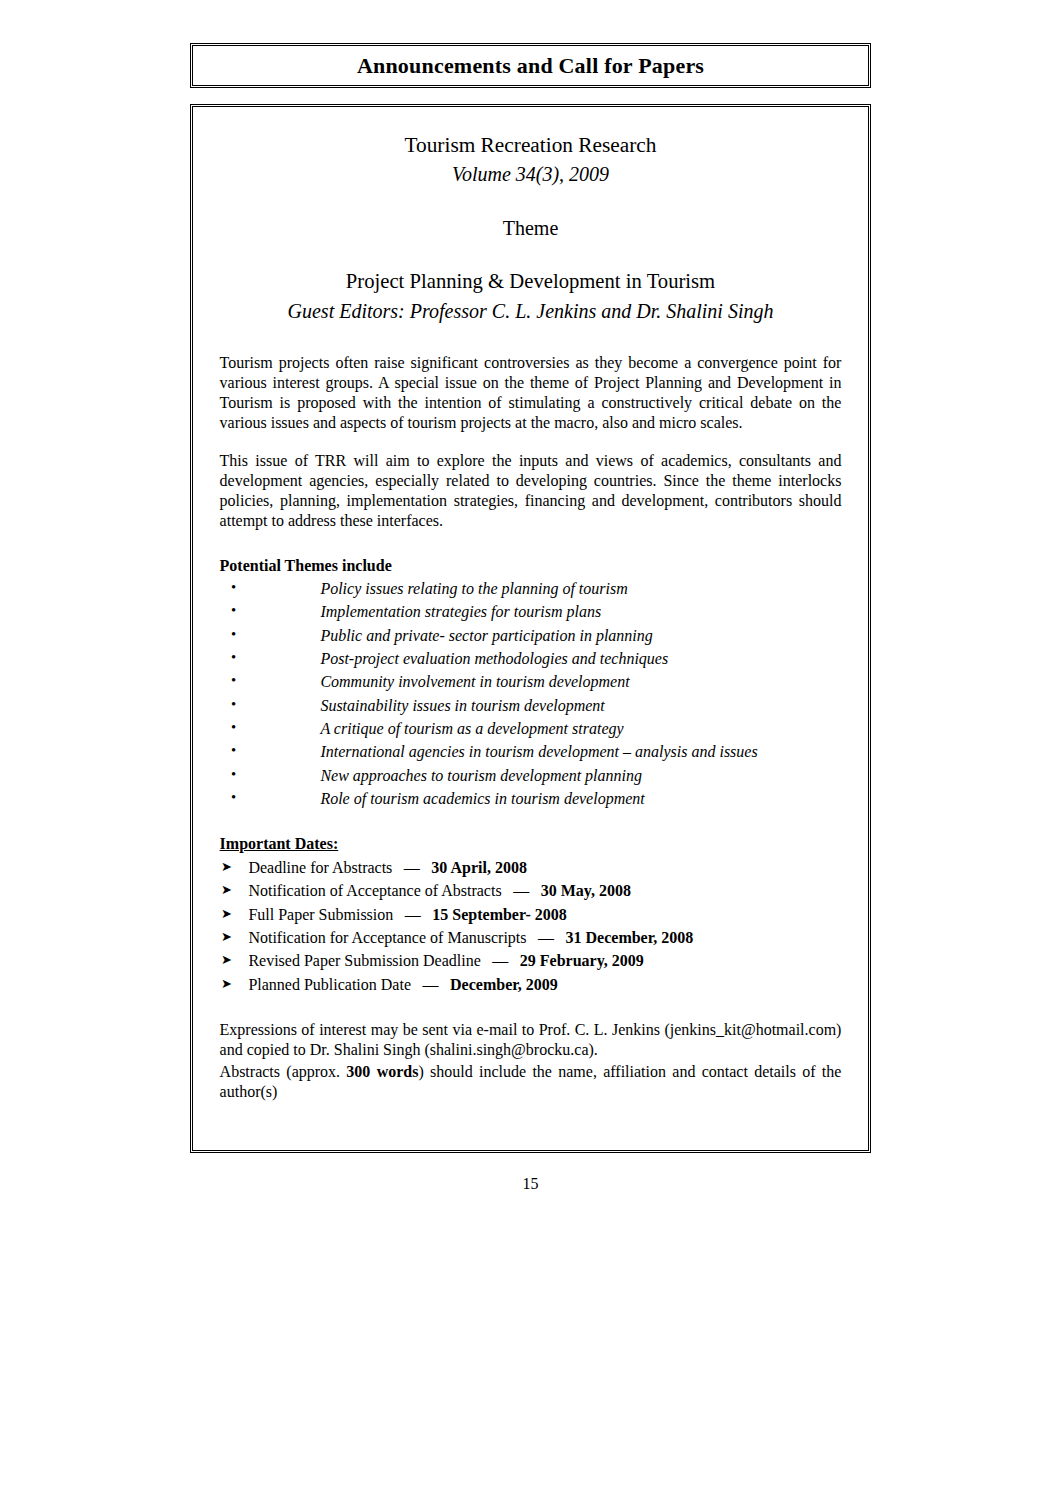Announcements and Call for Papers
Tourism Recreation Research
Volume 34(3), 2009
Theme
Project Planning & Development in Tourism
Guest Editors: Professor C. L. Jenkins and Dr. Shalini Singh
Tourism projects often raise significant controversies as they become a convergence point for various interest groups. A special issue on the theme of Project Planning and Development in Tourism is proposed with the intention of stimulating a constructively critical debate on the various issues and aspects of tourism projects at the macro, also and micro scales.
This issue of TRR will aim to explore the inputs and views of academics, consultants and development agencies, especially related to developing countries. Since the theme interlocks policies, planning, implementation strategies, financing and development, contributors should attempt to address these interfaces.
Potential Themes include
Policy issues relating to the planning of tourism
Implementation strategies for tourism plans
Public and private- sector participation in planning
Post-project evaluation methodologies and techniques
Community involvement in tourism development
Sustainability issues in tourism development
A critique of tourism as a development strategy
International agencies in tourism development – analysis and issues
New approaches to tourism development planning
Role of tourism academics in tourism development
Important Dates:
Deadline for Abstracts—30 April, 2008
Notification of Acceptance of Abstracts—30 May, 2008
Full Paper Submission—15 September- 2008
Notification for Acceptance of Manuscripts—31 December, 2008
Revised Paper Submission Deadline—29 February, 2009
Planned Publication Date—December, 2009
Expressions of interest may be sent via e-mail to Prof. C. L. Jenkins (jenkins_kit@hotmail.com) and copied to Dr. Shalini Singh (shalini.singh@brocku.ca).
Abstracts (approx. 300 words) should include the name, affiliation and contact details of the author(s)
15